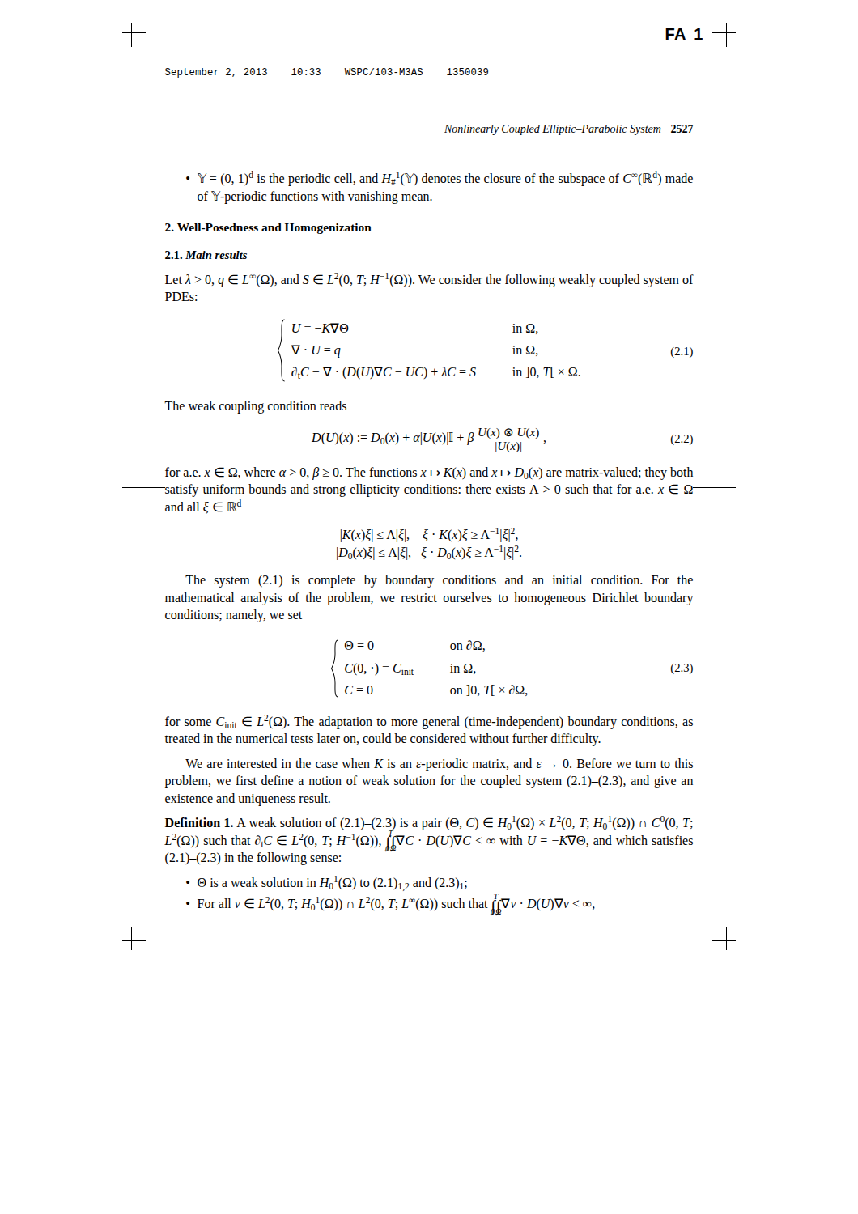FA1
September 2, 2013 10:33 WSPC/103-M3AS 1350039
Nonlinearly Coupled Elliptic–Parabolic System 2527
𝕐 = (0, 1)d is the periodic cell, and H#1(𝕐) denotes the closure of the subspace of C∞(ℝd) made of 𝕐-periodic functions with vanishing mean.
2. Well-Posedness and Homogenization
2.1. Main results
Let λ > 0, q ∈ L∞(Ω), and S ∈ L2(0, T; H−1(Ω)). We consider the following weakly coupled system of PDEs:
| U = − K ∇Θ | in Ω, |
| ∇ · U = q | in Ω, |
| ∂ t C − ∇ · ( D ( U )∇ C − UC ) + λC = S | in ]0, T [ × Ω. |
(2.1)
The weak coupling condition reads
D(U)(x) := D0(x) + α|U(x)|𝕀 + βU(x) ⊗ U(x)|U(x)|,
(2.2)
for a.e. x ∈ Ω, where α > 0, β ≥ 0. The functions x ↦ K(x) and x ↦ D0(x) are matrix-valued; they both satisfy uniform bounds and strong ellipticity conditions: there exists Λ > 0 such that for a.e. x ∈ Ω and all ξ ∈ ℝd
|K(x)ξ| ≤ Λ|ξ|, ξ · K(x)ξ ≥ Λ−1|ξ|2,
|D0(x)ξ| ≤ Λ|ξ|, ξ · D0(x)ξ ≥ Λ−1|ξ|2.
The system (2.1) is complete by boundary conditions and an initial condition. For the mathematical analysis of the problem, we restrict ourselves to homogeneous Dirichlet boundary conditions; namely, we set
| Θ = 0 | on ∂Ω, |
| C (0, ·) = C init | in Ω, |
| C = 0 | on ]0, T [ × ∂Ω, |
(2.3)
for some Cinit ∈ L2(Ω). The adaptation to more general (time-independent) boundary conditions, as treated in the numerical tests later on, could be considered without further difficulty.
We are interested in the case when K is an ε-periodic matrix, and ε → 0. Before we turn to this problem, we first define a notion of weak solution for the coupled system (2.1)–(2.3), and give an existence and uniqueness result.
Definition 1. A weak solution of (2.1)–(2.3) is a pair (Θ, C) ∈ H01(Ω) × L2(0, T; H01(Ω)) ∩ C0(0, T; L2(Ω)) such that ∂tC ∈ L2(0, T; H−1(Ω)), T 0∫Ω∫∇C · D(U)∇C < ∞ with U = −K∇Θ, and which satisfies (2.1)–(2.3) in the following sense:
Θ is a weak solution in H01(Ω) to (2.1)1,2 and (2.3)1;
For all v ∈ L2(0, T; H01(Ω)) ∩ L2(0, T; L∞(Ω)) such that T 0∫Ω∫∇v · D(U)∇v < ∞,